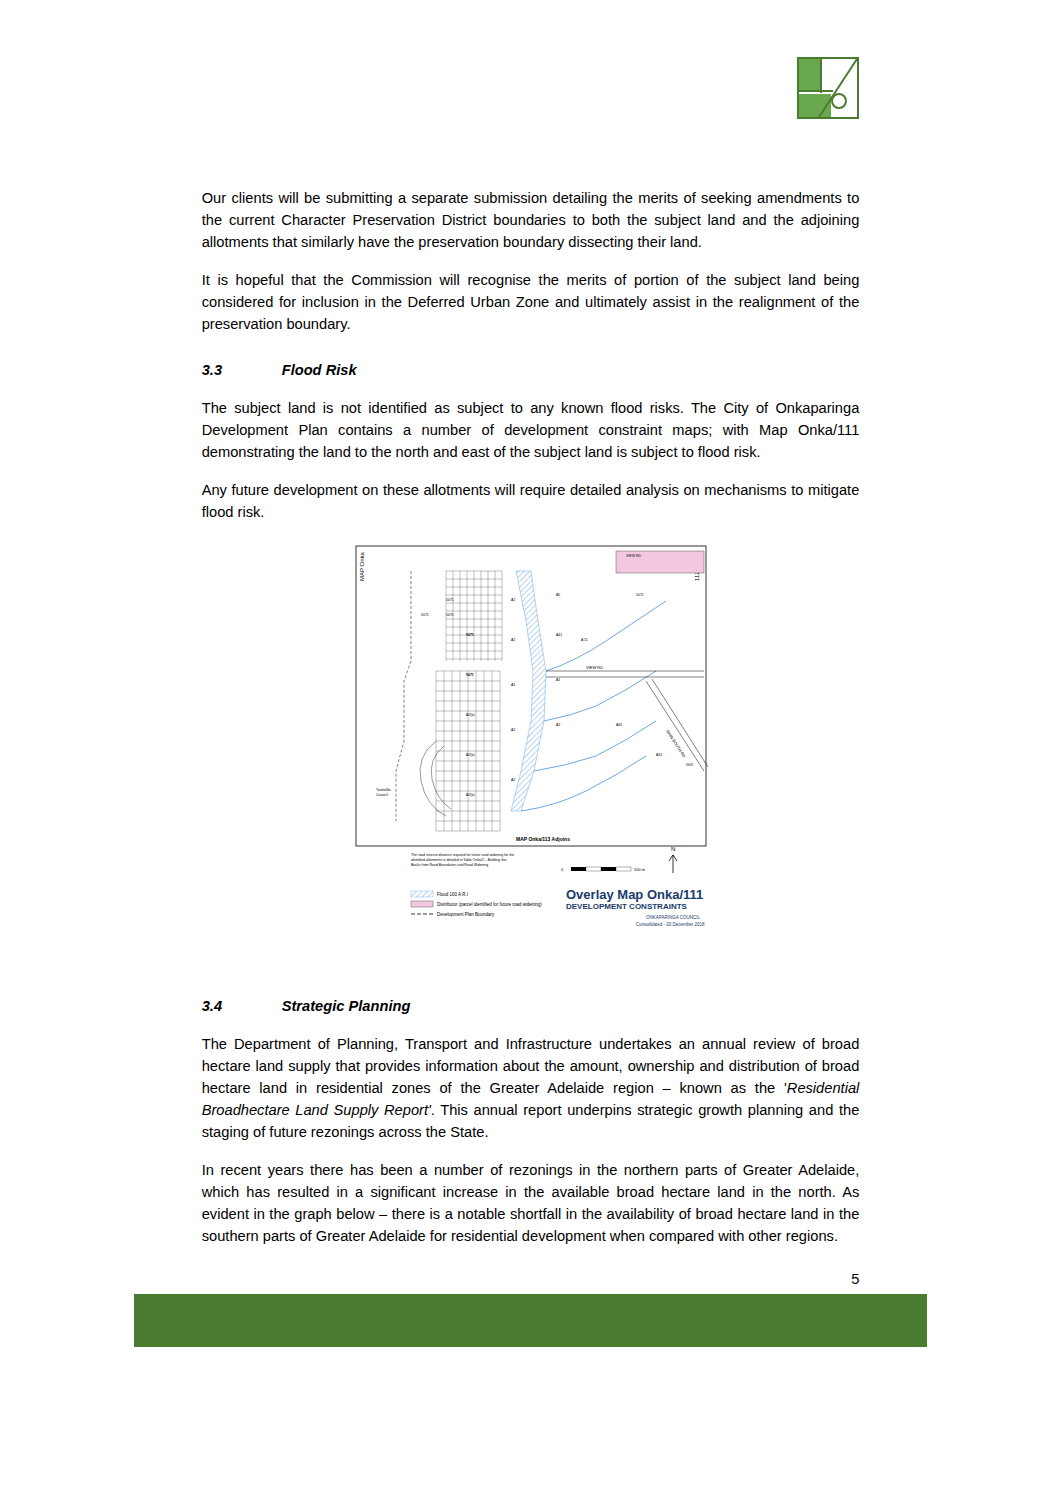Our clients will be submitting a separate submission detailing the merits of seeking amendments to the current Character Preservation District boundaries to both the subject land and the adjoining allotments that similarly have the preservation boundary dissecting their land.
It is hopeful that the Commission will recognise the merits of portion of the subject land being considered for inclusion in the Deferred Urban Zone and ultimately assist in the realignment of the preservation boundary.
3.3 Flood Risk
The subject land is not identified as subject to any known flood risks. The City of Onkaparinga Development Plan contains a number of development constraint maps; with Map Onka/111 demonstrating the land to the north and east of the subject land is subject to flood risk.
Any future development on these allotments will require detailed analysis on mechanisms to mitigate flood risk.
MAP Onka 112 Adjoins VIEW RD VIEW RD MAIN SOUTH RD Yankalilla Council A2 A5 5071 A2 A41 A 11 A1 A1 A2 A2 A45 A2 A31 G03 5071 5071 A2(b) A2(b) A2(b) 5071 5071 5071 MAP Onka/113 Adjoins The road reserve distance required for future road widening for the identified allotments is detailed in Table Onka/2 – Building Set Backs from Road Boundaries and Road Widening N 0 500 m Flood 100 A.R.I Distributor (parcel identified for future road widening) Development Plan Boundary Overlay Map Onka/111 DEVELOPMENT CONSTRAINTS ONKAPARINGA COUNCIL Consolidated - 20 December 2018
3.4 Strategic Planning
The Department of Planning, Transport and Infrastructure undertakes an annual review of broad hectare land supply that provides information about the amount, ownership and distribution of broad hectare land in residential zones of the Greater Adelaide region – known as the 'Residential Broadhectare Land Supply Report'. This annual report underpins strategic growth planning and the staging of future rezonings across the State.
In recent years there has been a number of rezonings in the northern parts of Greater Adelaide, which has resulted in a significant increase in the available broad hectare land in the north. As evident in the graph below – there is a notable shortfall in the availability of broad hectare land in the southern parts of Greater Adelaide for residential development when compared with other regions.
5